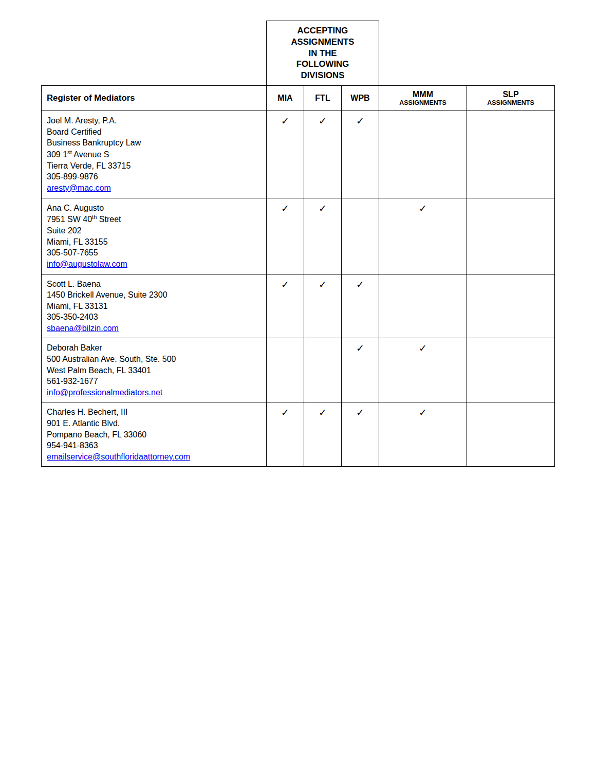| | ACCEPTING ASSIGNMENTS IN THE FOLLOWING DIVISIONS | | |
| Register of Mediators | MIA | FTL | WPB | MMM ASSIGNMENTS | SLP ASSIGNMENTS |
| Joel M. Aresty, P.A. Board Certified Business Bankruptcy Law 309 1 st Avenue S Tierra Verde, FL 33715 305-899-9876 aresty@mac.com | ✓ | ✓ | ✓ | | |
| Ana C. Augusto 7951 SW 40 th Street Suite 202 Miami, FL 33155 305-507-7655 info@augustolaw.com | ✓ | ✓ | | ✓ | |
| Scott L. Baena 1450 Brickell Avenue, Suite 2300 Miami, FL 33131 305-350-2403 sbaena@bilzin.com | ✓ | ✓ | ✓ | | |
| Deborah Baker 500 Australian Ave. South, Ste. 500 West Palm Beach, FL 33401 561-932-1677 info@professionalmediators.net | | | ✓ | ✓ | |
| Charles H. Bechert, III 901 E. Atlantic Blvd. Pompano Beach, FL 33060 954-941-8363 emailservice@southfloridaattorney.com | ✓ | ✓ | ✓ | ✓ | |